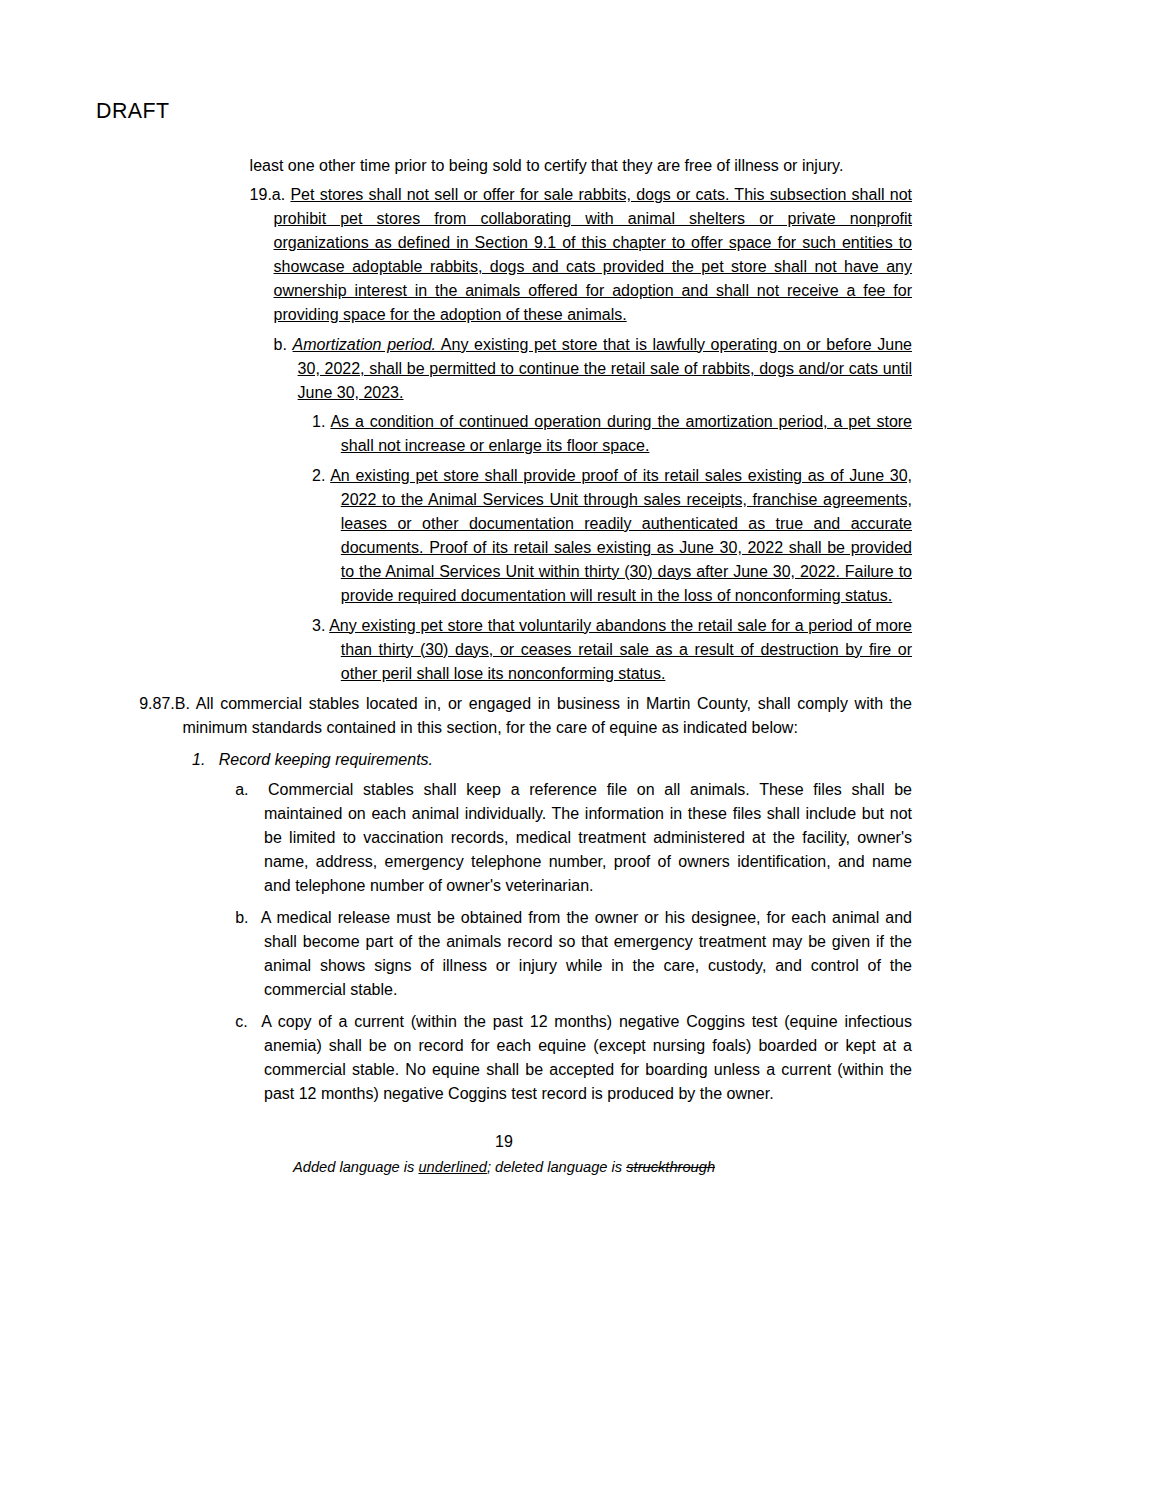DRAFT
least one other time prior to being sold to certify that they are free of illness or injury.
19.a. Pet stores shall not sell or offer for sale rabbits, dogs or cats. This subsection shall not prohibit pet stores from collaborating with animal shelters or private nonprofit organizations as defined in Section 9.1 of this chapter to offer space for such entities to showcase adoptable rabbits, dogs and cats provided the pet store shall not have any ownership interest in the animals offered for adoption and shall not receive a fee for providing space for the adoption of these animals.
b. Amortization period. Any existing pet store that is lawfully operating on or before June 30, 2022, shall be permitted to continue the retail sale of rabbits, dogs and/or cats until June 30, 2023.
1. As a condition of continued operation during the amortization period, a pet store shall not increase or enlarge its floor space.
2. An existing pet store shall provide proof of its retail sales existing as of June 30, 2022 to the Animal Services Unit through sales receipts, franchise agreements, leases or other documentation readily authenticated as true and accurate documents. Proof of its retail sales existing as June 30, 2022 shall be provided to the Animal Services Unit within thirty (30) days after June 30, 2022. Failure to provide required documentation will result in the loss of nonconforming status.
3. Any existing pet store that voluntarily abandons the retail sale for a period of more than thirty (30) days, or ceases retail sale as a result of destruction by fire or other peril shall lose its nonconforming status.
9.87.B. All commercial stables located in, or engaged in business in Martin County, shall comply with the minimum standards contained in this section, for the care of equine as indicated below:
1. Record keeping requirements.
a. Commercial stables shall keep a reference file on all animals. These files shall be maintained on each animal individually. The information in these files shall include but not be limited to vaccination records, medical treatment administered at the facility, owner's name, address, emergency telephone number, proof of owners identification, and name and telephone number of owner's veterinarian.
b. A medical release must be obtained from the owner or his designee, for each animal and shall become part of the animals record so that emergency treatment may be given if the animal shows signs of illness or injury while in the care, custody, and control of the commercial stable.
c. A copy of a current (within the past 12 months) negative Coggins test (equine infectious anemia) shall be on record for each equine (except nursing foals) boarded or kept at a commercial stable. No equine shall be accepted for boarding unless a current (within the past 12 months) negative Coggins test record is produced by the owner.
19
Added language is underlined; deleted language is struckthrough